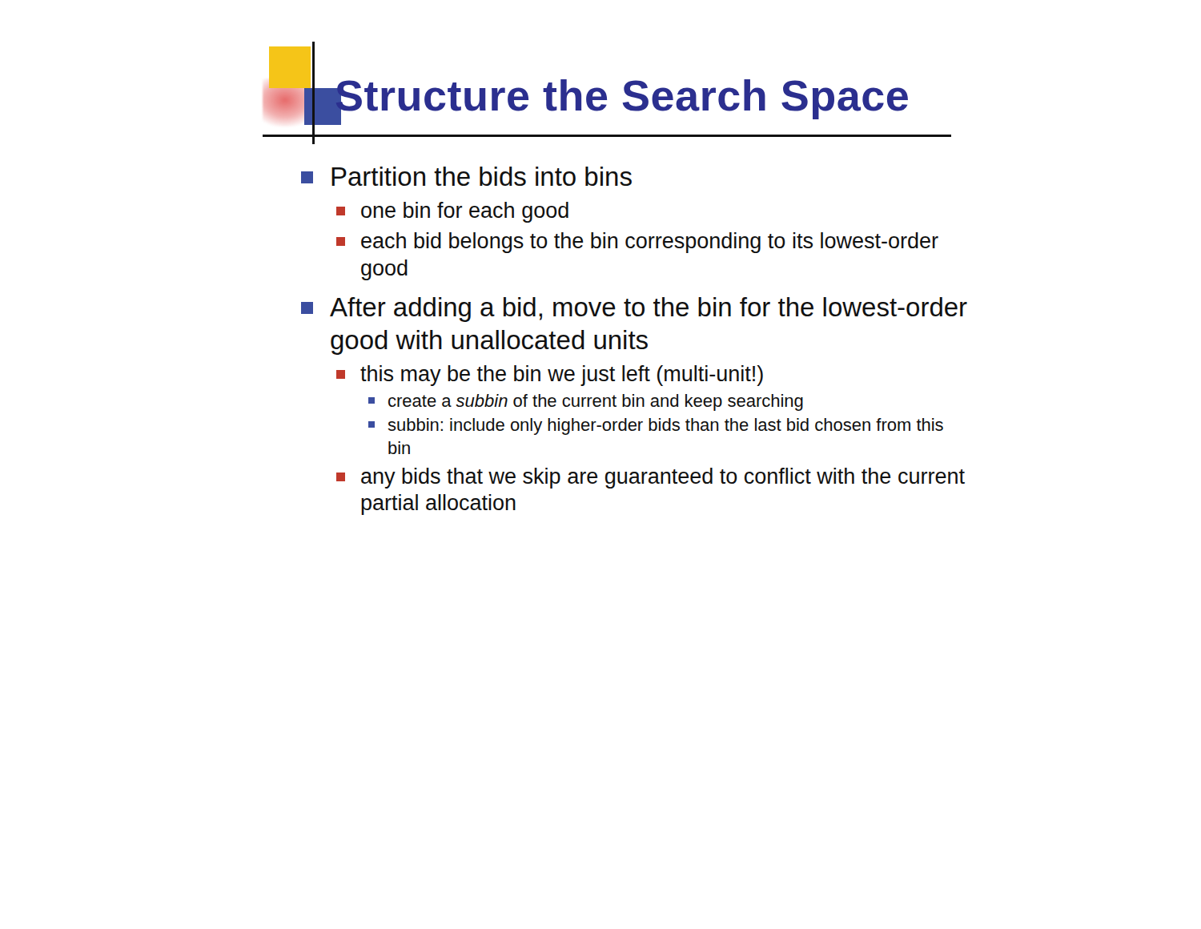Structure the Search Space
Partition the bids into bins
one bin for each good
each bid belongs to the bin corresponding to its lowest-order good
After adding a bid, move to the bin for the lowest-order good with unallocated units
this may be the bin we just left (multi-unit!)
create a subbin of the current bin and keep searching
subbin: include only higher-order bids than the last bid chosen from this bin
any bids that we skip are guaranteed to conflict with the current partial allocation